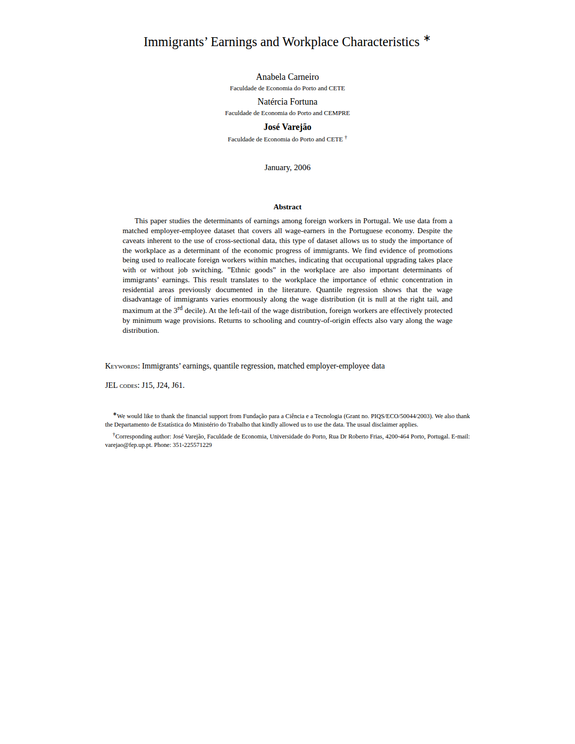Immigrants’ Earnings and Workplace Characteristics ∗
Anabela Carneiro
Faculdade de Economia do Porto and CETE
Natércia Fortuna
Faculdade de Economia do Porto and CEMPRE
José Varejão
Faculdade de Economia do Porto and CETE †
January, 2006
Abstract
This paper studies the determinants of earnings among foreign workers in Portugal. We use data from a matched employer-employee dataset that covers all wage-earners in the Portuguese economy. Despite the caveats inherent to the use of cross-sectional data, this type of dataset allows us to study the importance of the workplace as a determinant of the economic progress of immigrants. We find evidence of promotions being used to reallocate foreign workers within matches, indicating that occupational upgrading takes place with or without job switching. ”Ethnic goods” in the workplace are also important determinants of immigrants’ earnings. This result translates to the workplace the importance of ethnic concentration in residential areas previously documented in the literature. Quantile regression shows that the wage disadvantage of immigrants varies enormously along the wage distribution (it is null at the right tail, and maximum at the 3rd decile). At the left-tail of the wage distribution, foreign workers are effectively protected by minimum wage provisions. Returns to schooling and country-of-origin effects also vary along the wage distribution.
Keywords: Immigrants’ earnings, quantile regression, matched employer-employee data
JEL codes: J15, J24, J61.
∗We would like to thank the financial support from Fundação para a Ciência e a Tecnologia (Grant no. PIQS/ECO/50044/2003). We also thank the Departamento de Estatística do Ministério do Trabalho that kindly allowed us to use the data. The usual disclaimer applies.
†Corresponding author: José Varejão, Faculdade de Economia, Universidade do Porto, Rua Dr Roberto Frias, 4200-464 Porto, Portugal. E-mail: varejao@fep.up.pt. Phone: 351-225571229